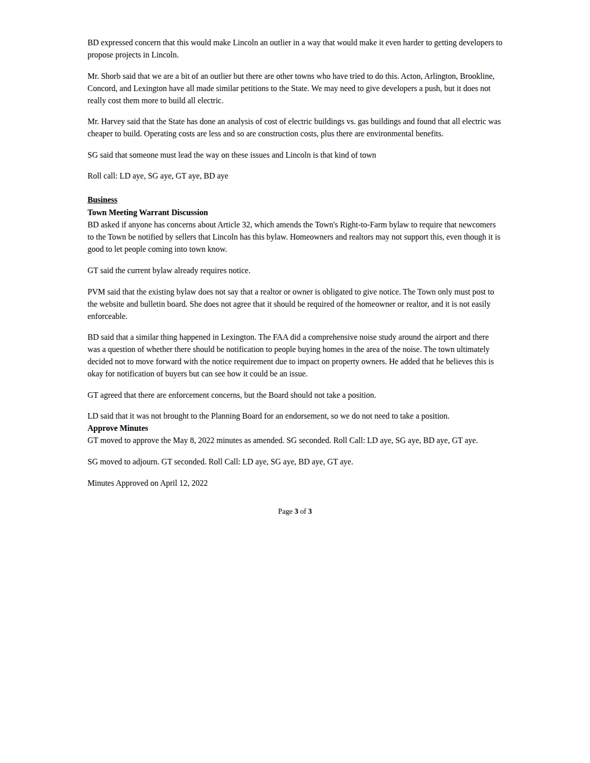BD expressed concern that this would make Lincoln an outlier in a way that would make it even harder to getting developers to propose projects in Lincoln.
Mr. Shorb said that we are a bit of an outlier but there are other towns who have tried to do this. Acton, Arlington, Brookline, Concord, and Lexington have all made similar petitions to the State. We may need to give developers a push, but it does not really cost them more to build all electric.
Mr. Harvey said that the State has done an analysis of cost of electric buildings vs. gas buildings and found that all electric was cheaper to build. Operating costs are less and so are construction costs, plus there are environmental benefits.
SG said that someone must lead the way on these issues and Lincoln is that kind of town
Roll call: LD aye, SG aye, GT aye, BD aye
Business
Town Meeting Warrant Discussion
BD asked if anyone has concerns about Article 32, which amends the Town's Right-to-Farm bylaw to require that newcomers to the Town be notified by sellers that Lincoln has this bylaw. Homeowners and realtors may not support this, even though it is good to let people coming into town know.
GT said the current bylaw already requires notice.
PVM said that the existing bylaw does not say that a realtor or owner is obligated to give notice. The Town only must post to the website and bulletin board. She does not agree that it should be required of the homeowner or realtor, and it is not easily enforceable.
BD said that a similar thing happened in Lexington. The FAA did a comprehensive noise study around the airport and there was a question of whether there should be notification to people buying homes in the area of the noise. The town ultimately decided not to move forward with the notice requirement due to impact on property owners. He added that he believes this is okay for notification of buyers but can see how it could be an issue.
GT agreed that there are enforcement concerns, but the Board should not take a position.
LD said that it was not brought to the Planning Board for an endorsement, so we do not need to take a position.
Approve Minutes
GT moved to approve the May 8, 2022 minutes as amended. SG seconded. Roll Call: LD aye, SG aye, BD aye, GT aye.
SG moved to adjourn. GT seconded. Roll Call: LD aye, SG aye, BD aye, GT aye.
Minutes Approved on April 12, 2022
Page 3 of 3